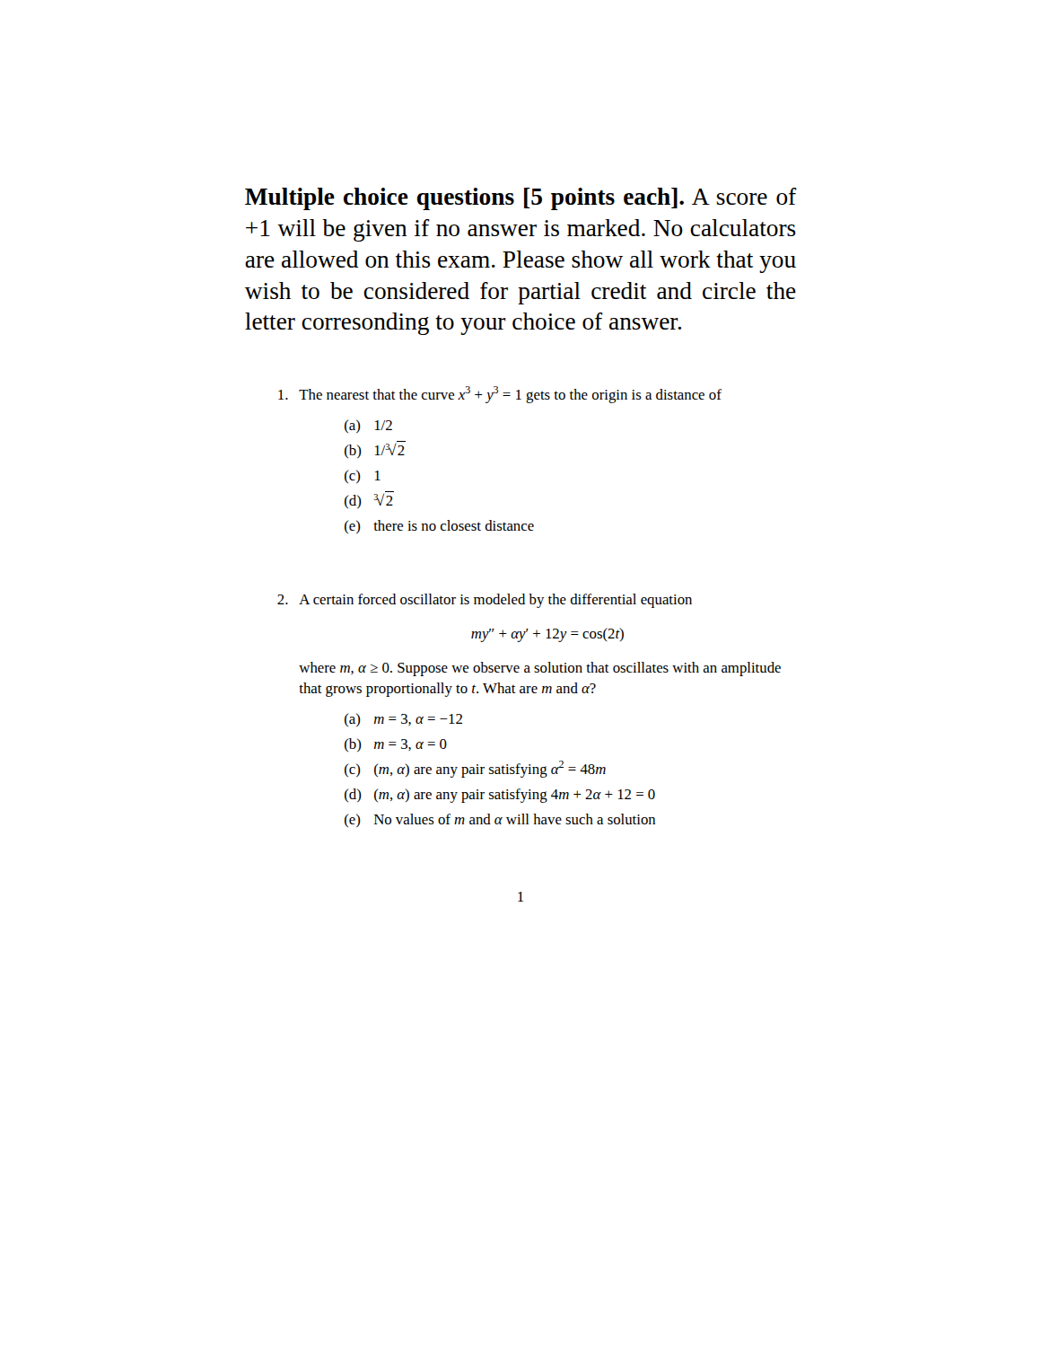Multiple choice questions [5 points each]. A score of +1 will be given if no answer is marked. No calculators are allowed on this exam. Please show all work that you wish to be considered for partial credit and circle the letter corresonding to your choice of answer.
The nearest that the curve x3 + y3 = 1 gets to the origin is a distance of
(a) 1/2
(b) 1/3√2
(c) 1
(d) 3√2
(e) there is no closest distance
A certain forced oscillator is modeled by the differential equation
my″ + αy′ + 12y = cos(2t)
where m, α ≥ 0. Suppose we observe a solution that oscillates with an amplitude that grows proportionally to t. What are m and α?
(a) m = 3, α = −12
(b) m = 3, α = 0
(c) (m, α) are any pair satisfying α2 = 48m
(d) (m, α) are any pair satisfying 4m + 2α + 12 = 0
(e) No values of m and α will have such a solution
1